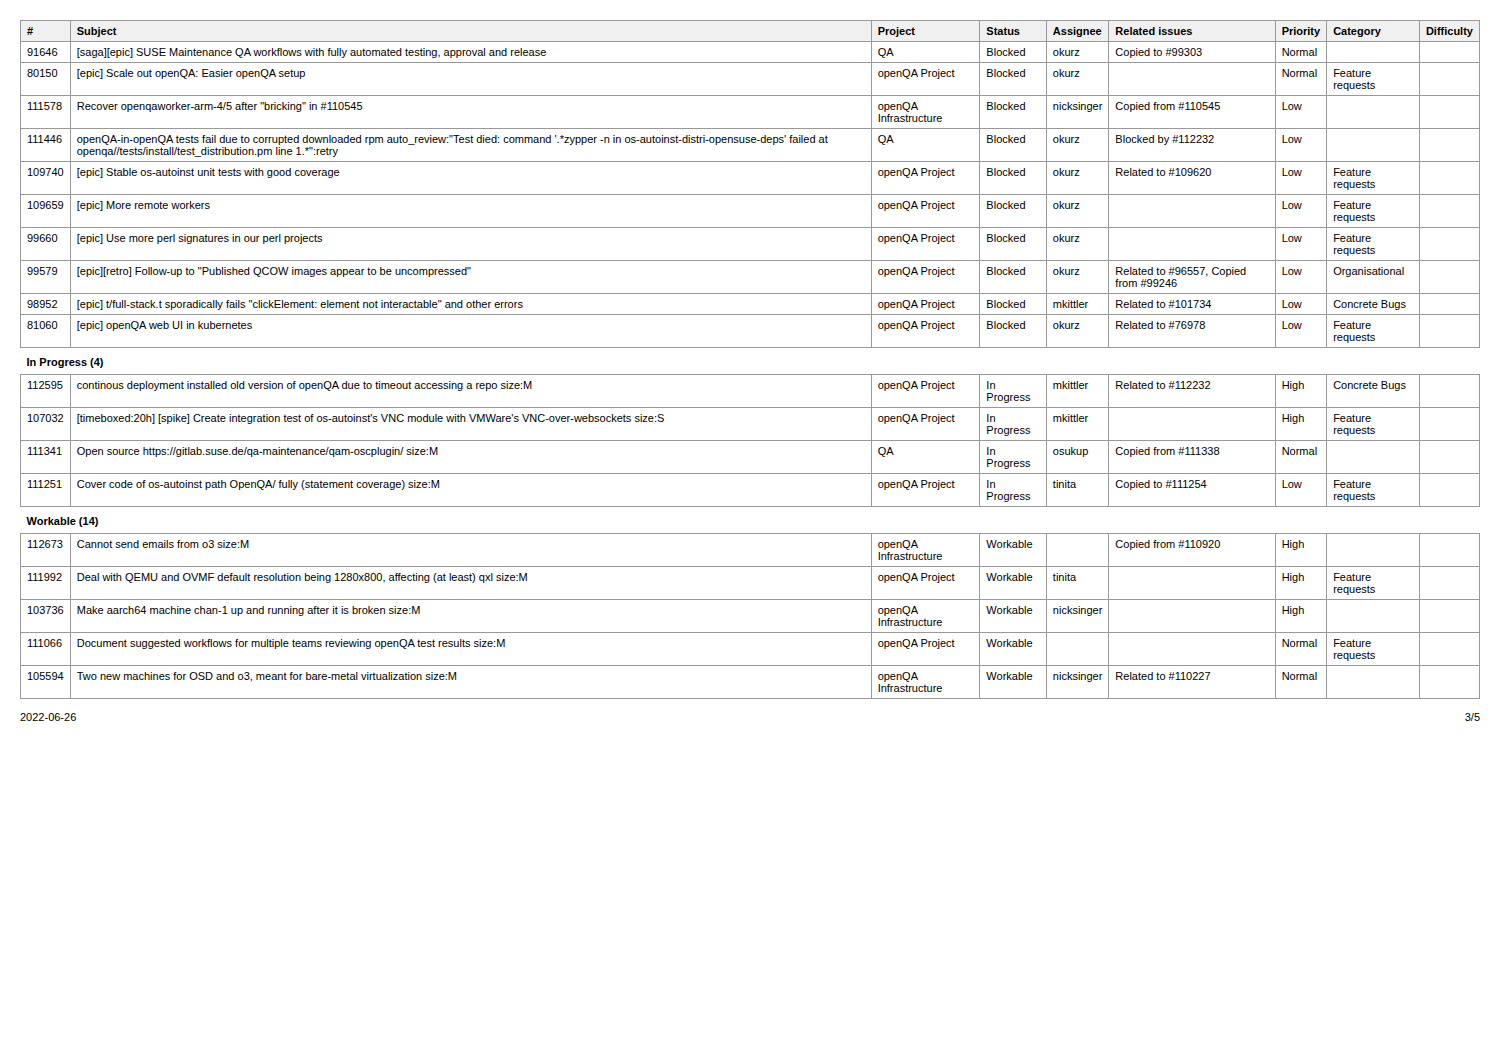| # | Subject | Project | Status | Assignee | Related issues | Priority | Category | Difficulty |
| --- | --- | --- | --- | --- | --- | --- | --- | --- |
| 91646 | [saga][epic] SUSE Maintenance QA workflows with fully automated testing, approval and release | QA | Blocked | okurz | Copied to #99303 | Normal | | |
| 80150 | [epic] Scale out openQA: Easier openQA setup | openQA Project | Blocked | okurz | | Normal | Feature requests | |
| 111578 | Recover openqaworker-arm-4/5 after "bricking" in #110545 | openQA Infrastructure | Blocked | nicksinger | Copied from #110545 | Low | | |
| 111446 | openQA-in-openQA tests fail due to corrupted downloaded rpm auto_review:"Test died: command '.*zypper -n in os-autoinst-distri-opensuse-deps' failed at openqa//tests/install/test_distribution.pm line 1.*":retry | QA | Blocked | okurz | Blocked by #112232 | Low | | |
| 109740 | [epic] Stable os-autoinst unit tests with good coverage | openQA Project | Blocked | okurz | Related to #109620 | Low | Feature requests | |
| 109659 | [epic] More remote workers | openQA Project | Blocked | okurz | | Low | Feature requests | |
| 99660 | [epic] Use more perl signatures in our perl projects | openQA Project | Blocked | okurz | | Low | Feature requests | |
| 99579 | [epic][retro] Follow-up to "Published QCOW images appear to be uncompressed" | openQA Project | Blocked | okurz | Related to #96557, Copied from #99246 | Low | Organisational | |
| 98952 | [epic] t/full-stack.t sporadically fails "clickElement: element not interactable" and other errors | openQA Project | Blocked | mkittler | Related to #101734 | Low | Concrete Bugs | |
| 81060 | [epic] openQA web UI in kubernetes | openQA Project | Blocked | okurz | Related to #76978 | Low | Feature requests | |
| In Progress (4) |
| 112595 | continous deployment installed old version of openQA due to timeout accessing a repo size:M | openQA Project | In Progress | mkittler | Related to #112232 | High | Concrete Bugs | |
| 107032 | [timeboxed:20h] [spike] Create integration test of os-autoinst's VNC module with VMWare's VNC-over-websockets size:S | openQA Project | In Progress | mkittler | | High | Feature requests | |
| 111341 | Open source https://gitlab.suse.de/qa-maintenance/qam-oscplugin/ size:M | QA | In Progress | osukup | Copied from #111338 | Normal | | |
| 111251 | Cover code of os-autoinst path OpenQA/ fully (statement coverage) size:M | openQA Project | In Progress | tinita | Copied to #111254 | Low | Feature requests | |
| Workable (14) |
| 112673 | Cannot send emails from o3 size:M | openQA Infrastructure | Workable | | Copied from #110920 | High | | |
| 111992 | Deal with QEMU and OVMF default resolution being 1280x800, affecting (at least) qxl size:M | openQA Project | Workable | tinita | | High | Feature requests | |
| 103736 | Make aarch64 machine chan-1 up and running after it is broken size:M | openQA Infrastructure | Workable | nicksinger | | High | | |
| 111066 | Document suggested workflows for multiple teams reviewing openQA test results size:M | openQA Project | Workable | | | Normal | Feature requests | |
| 105594 | Two new machines for OSD and o3, meant for bare-metal virtualization size:M | openQA Infrastructure | Workable | nicksinger | Related to #110227 | Normal | | |
2022-06-26 3/5